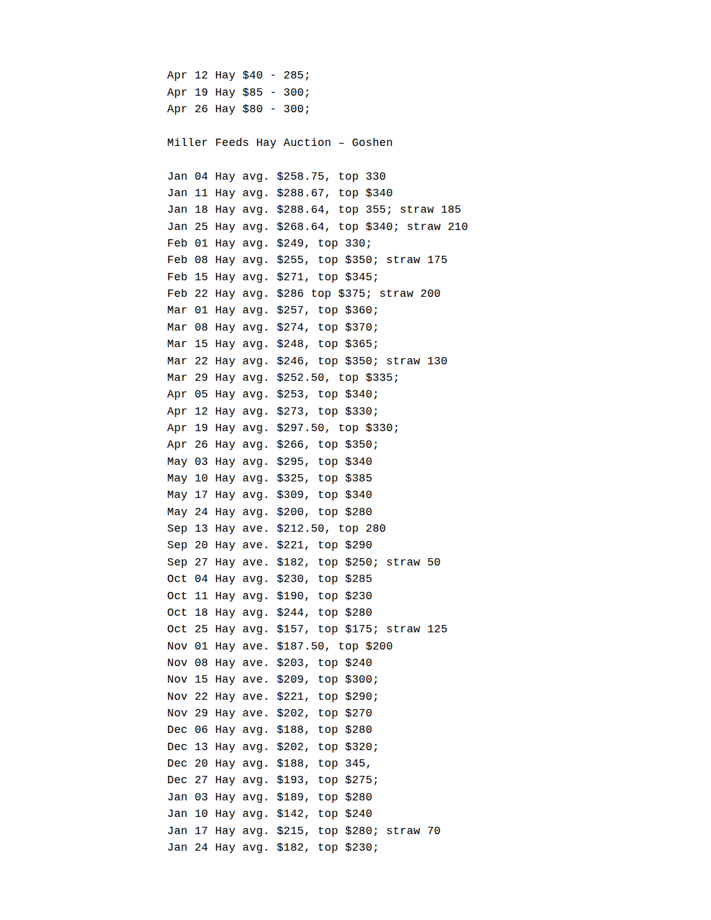Apr 12 Hay $40 - 285;
Apr 19 Hay $85 - 300;
Apr 26 Hay $80 - 300;

Miller Feeds Hay Auction – Goshen

Jan 04 Hay avg. $258.75, top 330
Jan 11 Hay avg. $288.67, top $340
Jan 18 Hay avg. $288.64, top 355; straw 185
Jan 25 Hay avg. $268.64, top $340; straw 210
Feb 01 Hay avg. $249, top 330;
Feb 08 Hay avg. $255, top $350; straw 175
Feb 15 Hay avg. $271, top $345;
Feb 22 Hay avg. $286 top $375; straw 200
Mar 01 Hay avg. $257, top $360;
Mar 08 Hay avg. $274, top $370;
Mar 15 Hay avg. $248, top $365;
Mar 22 Hay avg. $246, top $350; straw 130
Mar 29 Hay avg. $252.50, top $335;
Apr 05 Hay avg. $253, top $340;
Apr 12 Hay avg. $273, top $330;
Apr 19 Hay avg. $297.50, top $330;
Apr 26 Hay avg. $266, top $350;
May 03 Hay avg. $295, top $340
May 10 Hay avg. $325, top $385
May 17 Hay avg. $309, top $340
May 24 Hay avg. $200, top $280
Sep 13 Hay ave. $212.50, top 280
Sep 20 Hay ave. $221, top $290
Sep 27 Hay ave. $182, top $250; straw 50
Oct 04 Hay avg. $230, top $285
Oct 11 Hay avg. $190, top $230
Oct 18 Hay avg. $244, top $280
Oct 25 Hay avg. $157, top $175; straw 125
Nov 01 Hay ave. $187.50, top $200
Nov 08 Hay ave. $203, top $240
Nov 15 Hay ave. $209, top $300;
Nov 22 Hay ave. $221, top $290;
Nov 29 Hay ave. $202, top $270
Dec 06 Hay avg. $188, top $280
Dec 13 Hay avg. $202, top $320;
Dec 20 Hay avg. $188, top 345,
Dec 27 Hay avg. $193, top $275;
Jan 03 Hay avg. $189, top $280
Jan 10 Hay avg. $142, top $240
Jan 17 Hay avg. $215, top $280; straw 70
Jan 24 Hay avg. $182, top $230;